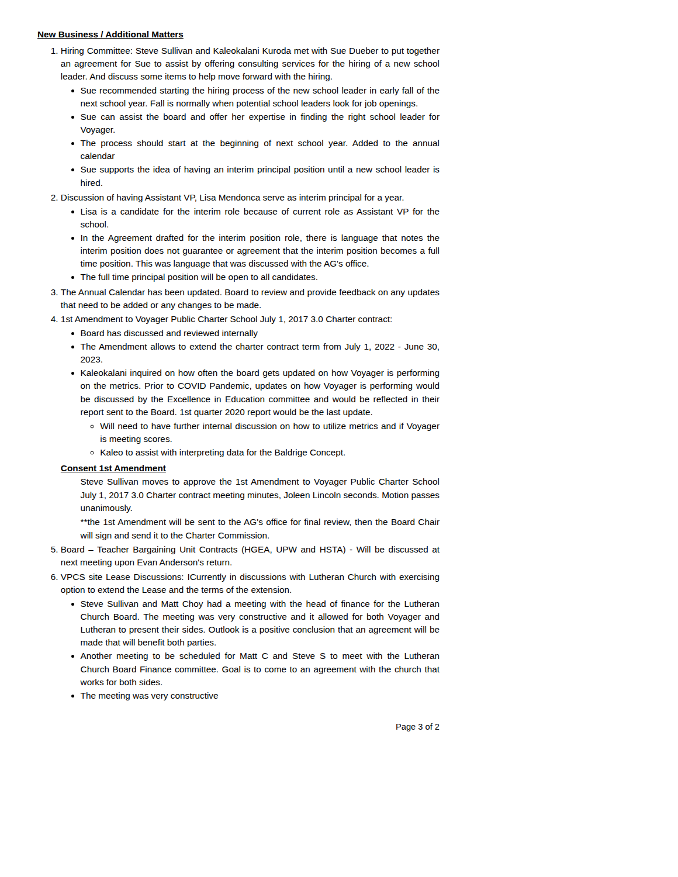New Business / Additional Matters
Hiring Committee: Steve Sullivan and Kaleokalani Kuroda met with Sue Dueber to put together an agreement for Sue to assist by offering consulting services for the hiring of a new school leader. And discuss some items to help move forward with the hiring.
Sue recommended starting the hiring process of the new school leader in early fall of the next school year. Fall is normally when potential school leaders look for job openings.
Sue can assist the board and offer her expertise in finding the right school leader for Voyager.
The process should start at the beginning of next school year. Added to the annual calendar
Sue supports the idea of having an interim principal position until a new school leader is hired.
Discussion of having Assistant VP, Lisa Mendonca serve as interim principal for a year.
Lisa is a candidate for the interim role because of current role as Assistant VP for the school.
In the Agreement drafted for the interim position role, there is language that notes the interim position does not guarantee or agreement that the interim position becomes a full time position. This was language that was discussed with the AG's office.
The full time principal position will be open to all candidates.
The Annual Calendar has been updated. Board to review and provide feedback on any updates that need to be added or any changes to be made.
1st Amendment to Voyager Public Charter School July 1, 2017 3.0 Charter contract:
Board has discussed and reviewed internally
The Amendment allows to extend the charter contract term from July 1, 2022 - June 30, 2023.
Kaleokalani inquired on how often the board gets updated on how Voyager is performing on the metrics. Prior to COVID Pandemic, updates on how Voyager is performing would be discussed by the Excellence in Education committee and would be reflected in their report sent to the Board. 1st quarter 2020 report would be the last update.
Will need to have further internal discussion on how to utilize metrics and if Voyager is meeting scores.
Kaleo to assist with interpreting data for the Baldrige Concept.
Consent 1st Amendment
Steve Sullivan moves to approve the 1st Amendment to Voyager Public Charter School July 1, 2017 3.0 Charter contract meeting minutes, Joleen Lincoln seconds. Motion passes unanimously.
**the 1st Amendment will be sent to the AG's office for final review, then the Board Chair will sign and send it to the Charter Commission.
Board – Teacher Bargaining Unit Contracts (HGEA, UPW and HSTA) - Will be discussed at next meeting upon Evan Anderson's return.
VPCS site Lease Discussions: ICurrently in discussions with Lutheran Church with exercising option to extend the Lease and the terms of the extension.
Steve Sullivan and Matt Choy had a meeting with the head of finance for the Lutheran Church Board. The meeting was very constructive and it allowed for both Voyager and Lutheran to present their sides. Outlook is a positive conclusion that an agreement will be made that will benefit both parties.
Another meeting to be scheduled for Matt C and Steve S to meet with the Lutheran Church Board Finance committee. Goal is to come to an agreement with the church that works for both sides.
The meeting was very constructive
Page 3 of 2